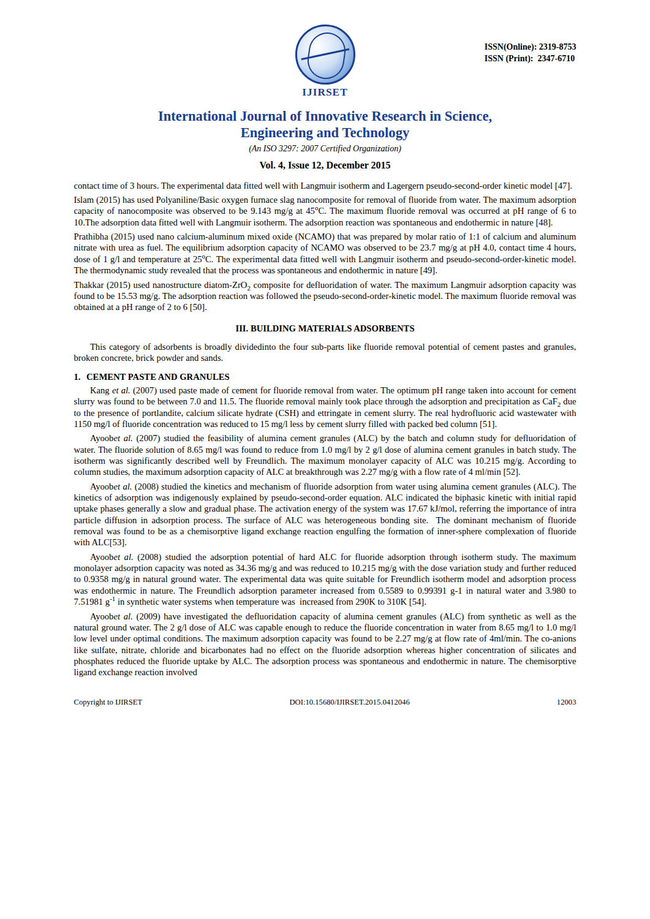ISSN(Online): 2319-8753
ISSN (Print): 2347-6710
IJIRSET
International Journal of Innovative Research in Science,
Engineering and Technology
(An ISO 3297: 2007 Certified Organization)
Vol. 4, Issue 12, December 2015
contact time of 3 hours. The experimental data fitted well with Langmuir isotherm and Lagergern pseudo-second-order kinetic model [47].
Islam (2015) has used Polyaniline/Basic oxygen furnace slag nanocomposite for removal of fluoride from water. The maximum adsorption capacity of nanocomposite was observed to be 9.143 mg/g at 45oC. The maximum fluoride removal was occurred at pH range of 6 to 10.The adsorption data fitted well with Langmuir isotherm. The adsorption reaction was spontaneous and endothermic in nature [48].
Prathibha (2015) used nano calcium-aluminum mixed oxide (NCAMO) that was prepared by molar ratio of 1:1 of calcium and aluminum nitrate with urea as fuel. The equilibrium adsorption capacity of NCAMO was observed to be 23.7 mg/g at pH 4.0, contact time 4 hours, dose of 1 g/l and temperature at 25oC. The experimental data fitted well with Langmuir isotherm and pseudo-second-order-kinetic model. The thermodynamic study revealed that the process was spontaneous and endothermic in nature [49].
Thakkar (2015) used nanostructure diatom-ZrO2 composite for defluoridation of water. The maximum Langmuir adsorption capacity was found to be 15.53 mg/g. The adsorption reaction was followed the pseudo-second-order-kinetic model. The maximum fluoride removal was obtained at a pH range of 2 to 6 [50].
III. BUILDING MATERIALS ADSORBENTS
This category of adsorbents is broadly dividedinto the four sub-parts like fluoride removal potential of cement pastes and granules, broken concrete, brick powder and sands.
1. CEMENT PASTE AND GRANULES
Kang et al. (2007) used paste made of cement for fluoride removal from water. The optimum pH range taken into account for cement slurry was found to be between 7.0 and 11.5. The fluoride removal mainly took place through the adsorption and precipitation as CaF2 due to the presence of portlandite, calcium silicate hydrate (CSH) and ettringate in cement slurry. The real hydrofluoric acid wastewater with 1150 mg/l of fluoride concentration was reduced to 15 mg/l less by cement slurry filled with packed bed column [51].
Ayoobet al. (2007) studied the feasibility of alumina cement granules (ALC) by the batch and column study for defluoridation of water. The fluoride solution of 8.65 mg/l was found to reduce from 1.0 mg/l by 2 g/l dose of alumina cement granules in batch study. The isotherm was significantly described well by Freundlich. The maximum monolayer capacity of ALC was 10.215 mg/g. According to column studies, the maximum adsorption capacity of ALC at breakthrough was 2.27 mg/g with a flow rate of 4 ml/min [52].
Ayoobet al. (2008) studied the kinetics and mechanism of fluoride adsorption from water using alumina cement granules (ALC). The kinetics of adsorption was indigenously explained by pseudo-second-order equation. ALC indicated the biphasic kinetic with initial rapid uptake phases generally a slow and gradual phase. The activation energy of the system was 17.67 kJ/mol, referring the importance of intra particle diffusion in adsorption process. The surface of ALC was heterogeneous bonding site. The dominant mechanism of fluoride removal was found to be as a chemisorptive ligand exchange reaction engulfing the formation of inner-sphere complexation of fluoride with ALC[53].
Ayoobet al. (2008) studied the adsorption potential of hard ALC for fluoride adsorption through isotherm study. The maximum monolayer adsorption capacity was noted as 34.36 mg/g and was reduced to 10.215 mg/g with the dose variation study and further reduced to 0.9358 mg/g in natural ground water. The experimental data was quite suitable for Freundlich isotherm model and adsorption process was endothermic in nature. The Freundlich adsorption parameter increased from 0.5589 to 0.99391 g-1 in natural water and 3.980 to 7.51981 g-1 in synthetic water systems when temperature was increased from 290K to 310K [54].
Ayoobet al. (2009) have investigated the defluoridation capacity of alumina cement granules (ALC) from synthetic as well as the natural ground water. The 2 g/l dose of ALC was capable enough to reduce the fluoride concentration in water from 8.65 mg/l to 1.0 mg/l low level under optimal conditions. The maximum adsorption capacity was found to be 2.27 mg/g at flow rate of 4ml/min. The co-anions like sulfate, nitrate, chloride and bicarbonates had no effect on the fluoride adsorption whereas higher concentration of silicates and phosphates reduced the fluoride uptake by ALC. The adsorption process was spontaneous and endothermic in nature. The chemisorptive ligand exchange reaction involved
Copyright to IJIRSET
DOI:10.15680/IJIRSET.2015.0412046
12003